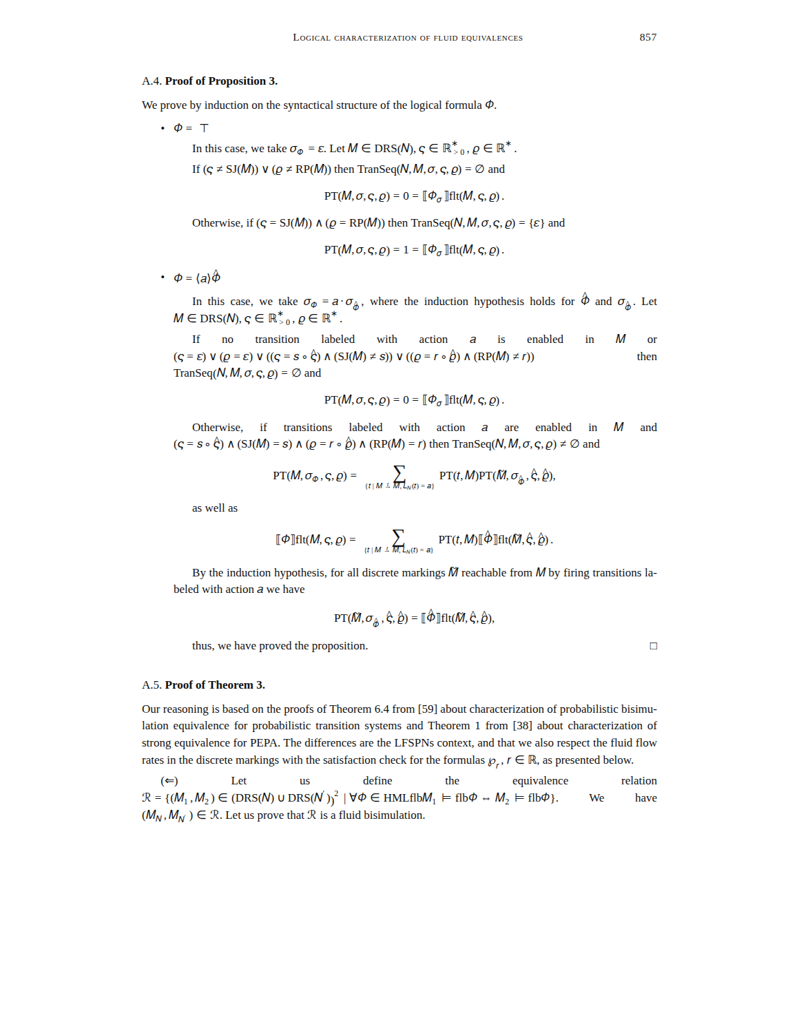Logical characterization of fluid equivalences 857
A.4. Proof of Proposition 3.
We prove by induction on the syntactical structure of the logical formula Φ.
Φ=⊤
In this case, we take σΦ=ε. Let M∈DRS(N), ς∈ℝ>0∗, ϱ∈ℝ∗.
If (ς≠SJ(M))∨(ϱ≠RP(M)) then TranSeq(N,M,σ,ς,ϱ)=∅ and
PT(M,σ,ς,ϱ) =0= ⟦Φσ⟧flt (M,ς,ϱ).
Otherwise, if (ς=SJ(M))∧(ϱ=RP(M)) then TranSeq(N,M,σ,ς,ϱ)={ε} and
PT(M,σ,ς,ϱ) =1= ⟦Φσ⟧flt (M,ς,ϱ).
Φ=⟨a⟩Φ^
In this case, we take σΦ=a·σΦ^, where the induction hypothesis holds for Φ^ and σΦ^. Let M∈DRS(N), ς∈ℝ>0∗, ϱ∈ℝ∗.
If no transition labeled with action a is enabled in M or (ς=ε)∨(ϱ=ε)∨((ς=s∘ς^)∧(SJ(M)≠s))∨((ϱ=r∘ϱ^)∧(RP(M)≠r)) then TranSeq(N,M,σ,ς,ϱ)=∅ and
PT(M,σ,ς,ϱ) =0= ⟦Φσ⟧flt (M,ς,ϱ).
Otherwise, if transitions labeled with action a are enabled in M and (ς=s∘ς^)∧(SJ(M)=s)∧(ϱ=r∘ϱ^)∧(RP(M)=r) then TranSeq(N,M,σ,ς,ϱ)≠∅ and
PT(M,σΦ,ς,ϱ)= ∑ {t|M→tM~, LN(t)=a} PT(t,M) PT(M~,σΦ^,ς^,ϱ^),
as well as
⟦Φ⟧flt(M,ς,ϱ)= ∑ {t|M→tM~, LN(t)=a} PT(t,M) ⟦Φ^⟧flt (M~,ς^,ϱ^).
By the induction hypothesis, for all discrete markings M~ reachable from M by firing transitions labeled with action a we have
PT(M~,σΦ^,ς^,ϱ^) = ⟦Φ^⟧flt (M~,ς^,ϱ^),
thus, we have proved the proposition. □
A.5. Proof of Theorem 3.
Our reasoning is based on the proofs of Theorem 6.4 from [59] about characterization of probabilistic bisimulation equivalence for probabilistic transition systems and Theorem 1 from [38] about characterization of strong equivalence for PEPA. The differences are the LFSPNs context, and that we also respect the fluid flow rates in the discrete markings with the satisfaction check for the formulas ℘r, r∈ℝ, as presented below.
(⇐) Let us define the equivalence relation ℛ={(M1,M2)∈(DRS(N)∪DRS(N′))2|∀Φ∈HMLflb M1⊨flb Φ⇔M2⊨flb Φ}. We have (MN,MN′)∈ℛ. Let us prove that ℛ is a fluid bisimulation.